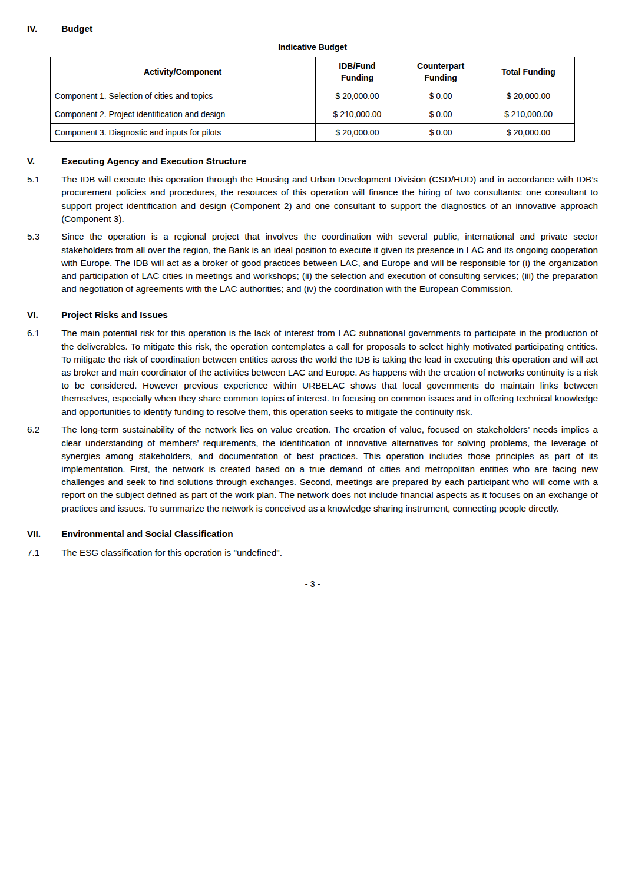IV. Budget
Indicative Budget
| Activity/Component | IDB/Fund Funding | Counterpart Funding | Total Funding |
| --- | --- | --- | --- |
| Component 1. Selection of cities and topics | $ 20,000.00 | $ 0.00 | $ 20,000.00 |
| Component 2. Project identification and design | $ 210,000.00 | $ 0.00 | $ 210,000.00 |
| Component 3. Diagnostic and inputs for pilots | $ 20,000.00 | $ 0.00 | $ 20,000.00 |
V. Executing Agency and Execution Structure
5.1 The IDB will execute this operation through the Housing and Urban Development Division (CSD/HUD) and in accordance with IDB’s procurement policies and procedures, the resources of this operation will finance the hiring of two consultants: one consultant to support project identification and design (Component 2) and one consultant to support the diagnostics of an innovative approach (Component 3).
5.3 Since the operation is a regional project that involves the coordination with several public, international and private sector stakeholders from all over the region, the Bank is an ideal position to execute it given its presence in LAC and its ongoing cooperation with Europe. The IDB will act as a broker of good practices between LAC, and Europe and will be responsible for (i) the organization and participation of LAC cities in meetings and workshops; (ii) the selection and execution of consulting services; (iii) the preparation and negotiation of agreements with the LAC authorities; and (iv) the coordination with the European Commission.
VI. Project Risks and Issues
6.1 The main potential risk for this operation is the lack of interest from LAC subnational governments to participate in the production of the deliverables. To mitigate this risk, the operation contemplates a call for proposals to select highly motivated participating entities. To mitigate the risk of coordination between entities across the world the IDB is taking the lead in executing this operation and will act as broker and main coordinator of the activities between LAC and Europe. As happens with the creation of networks continuity is a risk to be considered. However previous experience within URBELAC shows that local governments do maintain links between themselves, especially when they share common topics of interest. In focusing on common issues and in offering technical knowledge and opportunities to identify funding to resolve them, this operation seeks to mitigate the continuity risk.
6.2 The long-term sustainability of the network lies on value creation. The creation of value, focused on stakeholders’ needs implies a clear understanding of members’ requirements, the identification of innovative alternatives for solving problems, the leverage of synergies among stakeholders, and documentation of best practices. This operation includes those principles as part of its implementation. First, the network is created based on a true demand of cities and metropolitan entities who are facing new challenges and seek to find solutions through exchanges. Second, meetings are prepared by each participant who will come with a report on the subject defined as part of the work plan. The network does not include financial aspects as it focuses on an exchange of practices and issues. To summarize the network is conceived as a knowledge sharing instrument, connecting people directly.
VII. Environmental and Social Classification
7.1 The ESG classification for this operation is "undefined".
- 3 -